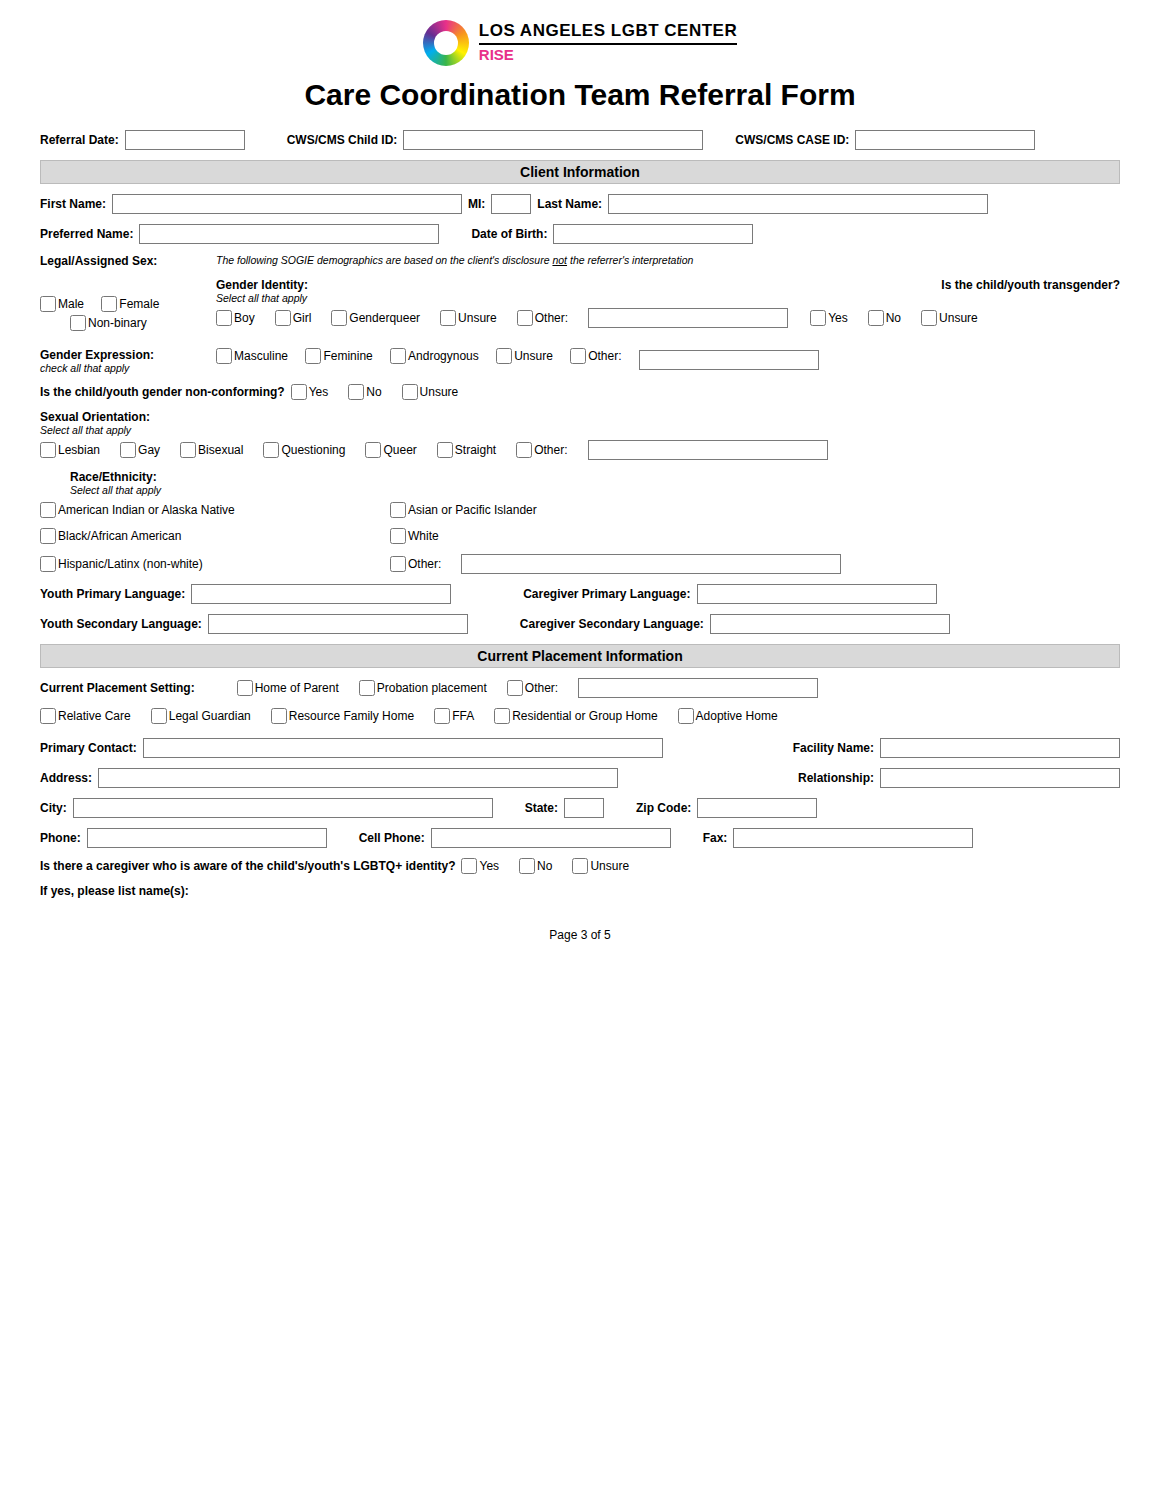LOS ANGELES LGBT CENTER
RISE
Care Coordination Team Referral Form
Referral Date: CWS/CMS Child ID: CWS/CMS CASE ID:
Client Information
First Name: MI: Last Name:
Preferred Name: Date of Birth:
Legal/Assigned Sex:
The following SOGIE demographics are based on the client's disclosure not the referrer's interpretation
Male Female
Non-binary
Gender Identity: Select all that apply
Is the child/youth transgender?
Boy Girl Genderqueer Unsure Other: Yes No Unsure
Gender Expression: check all that apply
Masculine Feminine Androgynous Unsure Other:
Is the child/youth gender non-conforming? Yes No Unsure
Sexual Orientation: Select all that apply
Lesbian Gay Bisexual Questioning Queer Straight Other:
Race/Ethnicity: Select all that apply
American Indian or Alaska Native Asian or Pacific Islander
Black/African American White
Hispanic/Latinx (non-white) Other:
Youth Primary Language: Caregiver Primary Language:
Youth Secondary Language: Caregiver Secondary Language:
Current Placement Information
Current Placement Setting: Home of Parent Probation placement Other:
Relative Care Legal Guardian Resource Family Home FFA Residential or Group Home Adoptive Home
Primary Contact: Facility Name:
Address: Relationship:
City: State: Zip Code:
Phone: Cell Phone: Fax:
Is there a caregiver who is aware of the child's/youth's LGBTQ+ identity? Yes No Unsure
If yes, please list name(s):
Page 3 of 5